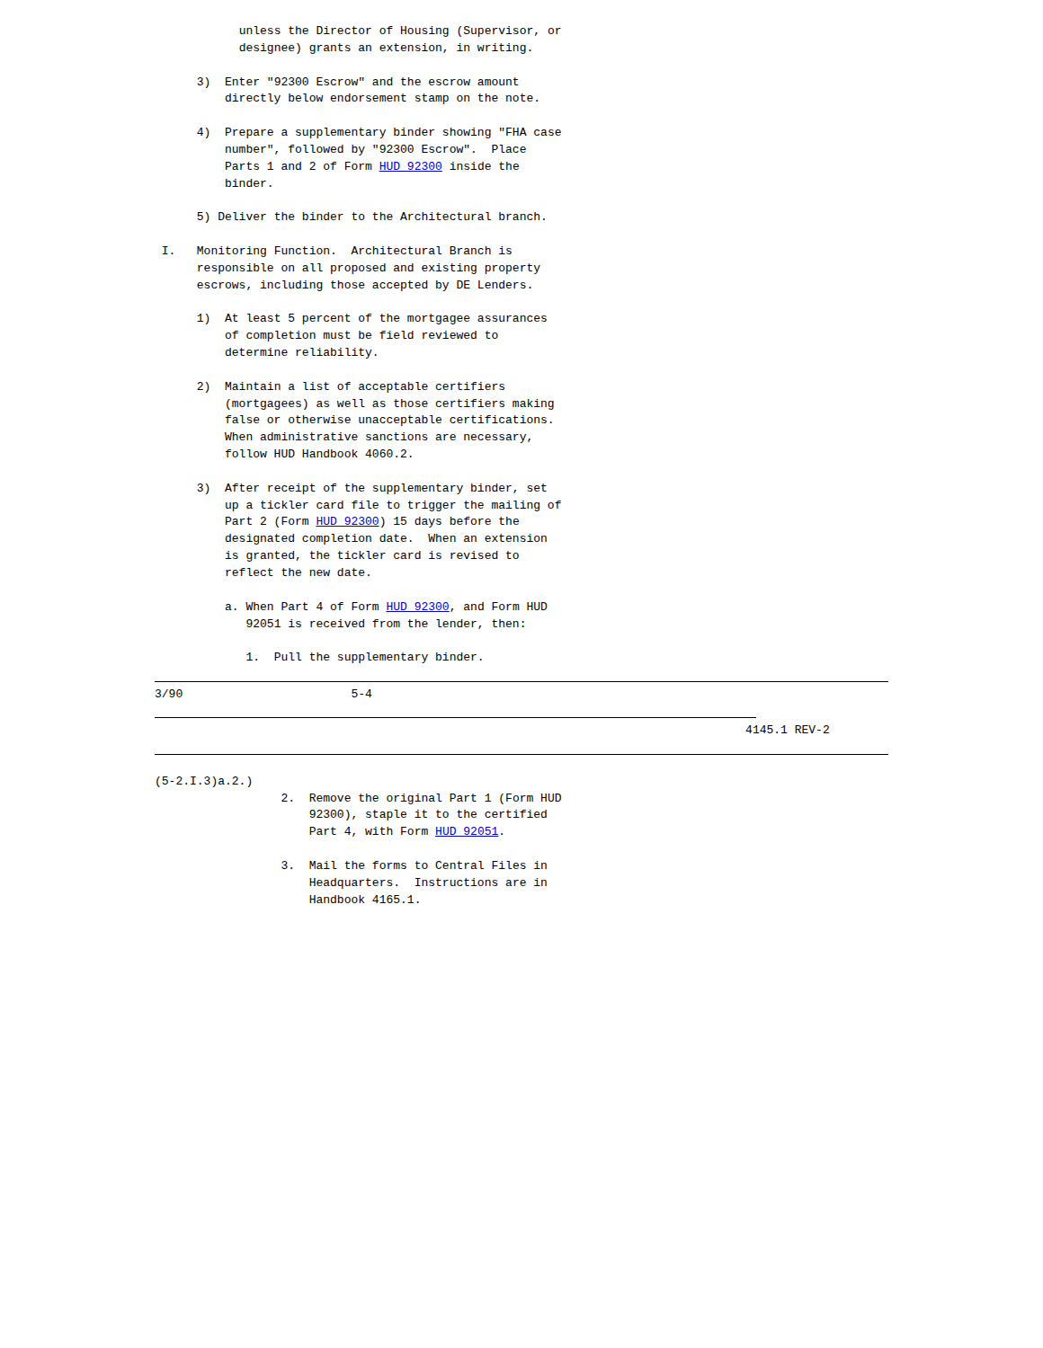unless the Director of Housing (Supervisor, or
            designee) grants an extension, in writing.

      3)  Enter "92300 Escrow" and the escrow amount
          directly below endorsement stamp on the note.

      4)  Prepare a supplementary binder showing "FHA case
          number", followed by "92300 Escrow".  Place
          Parts 1 and 2 of Form HUD 92300 inside the
          binder.

      5) Deliver the binder to the Architectural branch.

 I.   Monitoring Function.  Architectural Branch is
      responsible on all proposed and existing property
      escrows, including those accepted by DE Lenders.

      1)  At least 5 percent of the mortgagee assurances
          of completion must be field reviewed to
          determine reliability.

      2)  Maintain a list of acceptable certifiers
          (mortgagees) as well as those certifiers making
          false or otherwise unacceptable certifications.
          When administrative sanctions are necessary,
          follow HUD Handbook 4060.2.

      3)  After receipt of the supplementary binder, set
          up a tickler card file to trigger the mailing of
          Part 2 (Form HUD 92300) 15 days before the
          designated completion date.  When an extension
          is granted, the tickler card is revised to
          reflect the new date.

          a. When Part 4 of Form HUD 92300, and Form HUD
             92051 is received from the lender, then:

             1.  Pull the supplementary binder.
3/90                        5-4
4145.1 REV-2
(5-2.I.3)a.2.)
                  2.  Remove the original Part 1 (Form HUD
                      92300), staple it to the certified
                      Part 4, with Form HUD 92051.

                  3.  Mail the forms to Central Files in
                      Headquarters.  Instructions are in
                      Handbook 4165.1.